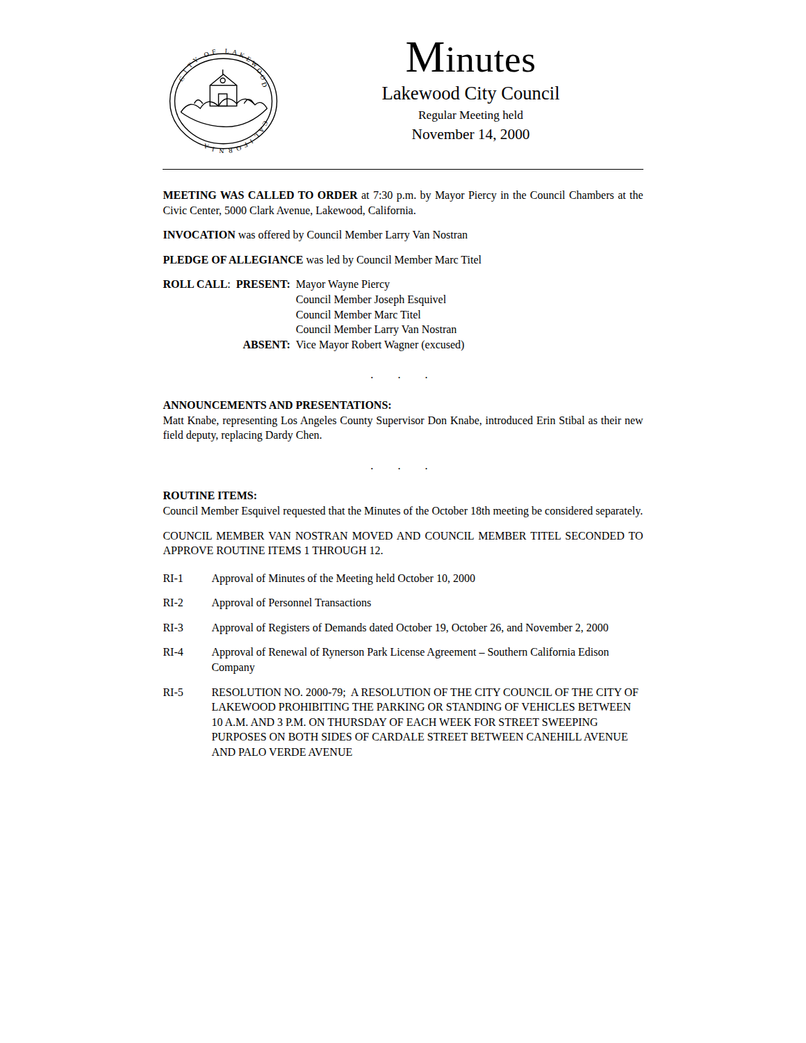C I T Y O F L A K E W O O D C A L I F O R N I A
Minutes
Lakewood City Council
Regular Meeting held
November 14, 2000
MEETING WAS CALLED TO ORDER at 7:30 p.m. by Mayor Piercy in the Council Chambers at the Civic Center, 5000 Clark Avenue, Lakewood, California.
INVOCATION was offered by Council Member Larry Van Nostran
PLEDGE OF ALLEGIANCE was led by Council Member Marc Titel
| ROLL CALL : PRESENT: | Mayor Wayne Piercy |
| | Council Member Joseph Esquivel |
| | Council Member Marc Titel |
| | Council Member Larry Van Nostran |
| ABSENT: | Vice Mayor Robert Wagner (excused) |
...
ANNOUNCEMENTS AND PRESENTATIONS:
Matt Knabe, representing Los Angeles County Supervisor Don Knabe, introduced Erin Stibal as their new field deputy, replacing Dardy Chen.
...
ROUTINE ITEMS:
Council Member Esquivel requested that the Minutes of the October 18th meeting be considered separately.
COUNCIL MEMBER VAN NOSTRAN MOVED AND COUNCIL MEMBER TITEL SECONDED TO APPROVE ROUTINE ITEMS 1 THROUGH 12.
RI-1
Approval of Minutes of the Meeting held October 10, 2000
RI-2
Approval of Personnel Transactions
RI-3
Approval of Registers of Demands dated October 19, October 26, and November 2, 2000
RI-4
Approval of Renewal of Rynerson Park License Agreement – Southern California Edison Company
RI-5
RESOLUTION NO. 2000-79; A RESOLUTION OF THE CITY COUNCIL OF THE CITY OF LAKEWOOD PROHIBITING THE PARKING OR STANDING OF VEHICLES BETWEEN 10 A.M. AND 3 P.M. ON THURSDAY OF EACH WEEK FOR STREET SWEEPING PURPOSES ON BOTH SIDES OF CARDALE STREET BETWEEN CANEHILL AVENUE AND PALO VERDE AVENUE